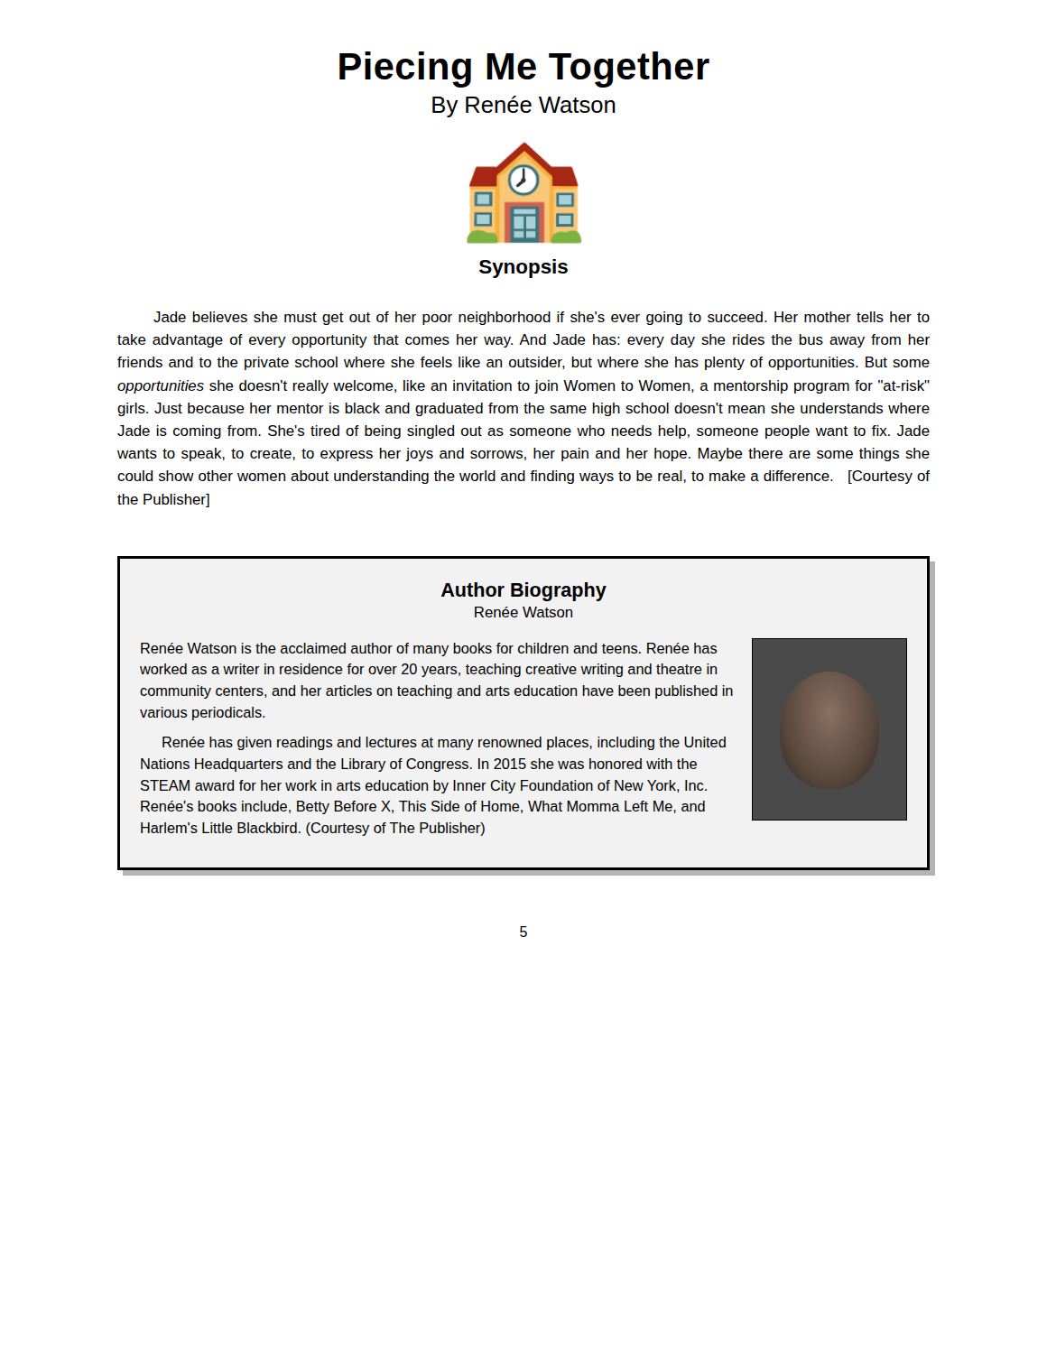Piecing Me Together
By Renée Watson
🏫
Synopsis
Jade believes she must get out of her poor neighborhood if she's ever going to succeed. Her mother tells her to take advantage of every opportunity that comes her way. And Jade has: every day she rides the bus away from her friends and to the private school where she feels like an outsider, but where she has plenty of opportunities. But some opportunities she doesn't really welcome, like an invitation to join Women to Women, a mentorship program for "at-risk" girls. Just because her mentor is black and graduated from the same high school doesn't mean she understands where Jade is coming from. She's tired of being singled out as someone who needs help, someone people want to fix. Jade wants to speak, to create, to express her joys and sorrows, her pain and her hope. Maybe there are some things she could show other women about understanding the world and finding ways to be real, to make a difference. [Courtesy of the Publisher]
Author Biography
Renée Watson
Renée Watson is the acclaimed author of many books for children and teens. Renée has worked as a writer in residence for over 20 years, teaching creative writing and theatre in community centers, and her articles on teaching and arts education have been published in various periodicals.
Renée has given readings and lectures at many renowned places, including the United Nations Headquarters and the Library of Congress. In 2015 she was honored with the STEAM award for her work in arts education by Inner City Foundation of New York, Inc. Renée's books include, Betty Before X, This Side of Home, What Momma Left Me, and Harlem's Little Blackbird. (Courtesy of The Publisher)
5